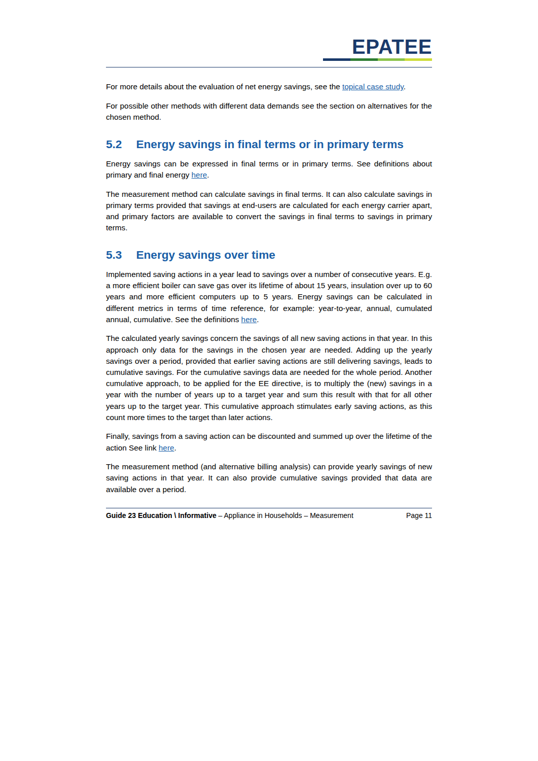EPATEE
For more details about the evaluation of net energy savings, see the topical case study.
For possible other methods with different data demands see the section on alternatives for the chosen method.
5.2 Energy savings in final terms or in primary terms
Energy savings can be expressed in final terms or in primary terms. See definitions about primary and final energy here.
The measurement method can calculate savings in final terms. It can also calculate savings in primary terms provided that savings at end-users are calculated for each energy carrier apart, and primary factors are available to convert the savings in final terms to savings in primary terms.
5.3 Energy savings over time
Implemented saving actions in a year lead to savings over a number of consecutive years. E.g. a more efficient boiler can save gas over its lifetime of about 15 years, insulation over up to 60 years and more efficient computers up to 5 years. Energy savings can be calculated in different metrics in terms of time reference, for example: year-to-year, annual, cumulated annual, cumulative. See the definitions here.
The calculated yearly savings concern the savings of all new saving actions in that year. In this approach only data for the savings in the chosen year are needed. Adding up the yearly savings over a period, provided that earlier saving actions are still delivering savings, leads to cumulative savings. For the cumulative savings data are needed for the whole period. Another cumulative approach, to be applied for the EE directive, is to multiply the (new) savings in a year with the number of years up to a target year and sum this result with that for all other years up to the target year. This cumulative approach stimulates early saving actions, as this count more times to the target than later actions.
Finally, savings from a saving action can be discounted and summed up over the lifetime of the action See link here.
The measurement method (and alternative billing analysis) can provide yearly savings of new saving actions in that year. It can also provide cumulative savings provided that data are available over a period.
Guide 23 Education \ Informative – Appliance in Households – Measurement
Page 11